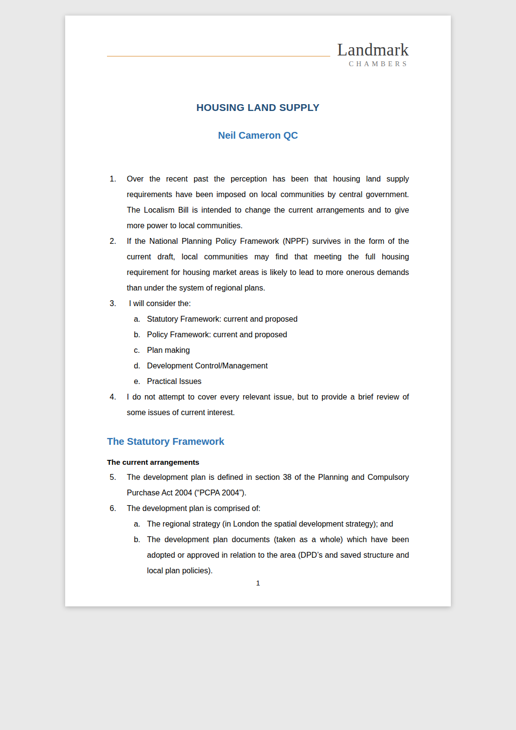Landmark CHAMBERS
HOUSING LAND SUPPLY
Neil Cameron QC
1. Over the recent past the perception has been that housing land supply requirements have been imposed on local communities by central government. The Localism Bill is intended to change the current arrangements and to give more power to local communities.
2. If the National Planning Policy Framework (NPPF) survives in the form of the current draft, local communities may find that meeting the full housing requirement for housing market areas is likely to lead to more onerous demands than under the system of regional plans.
3. I will consider the:
a. Statutory Framework: current and proposed
b. Policy Framework: current and proposed
c. Plan making
d. Development Control/Management
e. Practical Issues
4. I do not attempt to cover every relevant issue, but to provide a brief review of some issues of current interest.
The Statutory Framework
The current arrangements
5. The development plan is defined in section 38 of the Planning and Compulsory Purchase Act 2004 (“PCPA 2004”).
6. The development plan is comprised of:
a. The regional strategy (in London the spatial development strategy); and
b. The development plan documents (taken as a whole) which have been adopted or approved in relation to the area (DPD’s and saved structure and local plan policies).
1